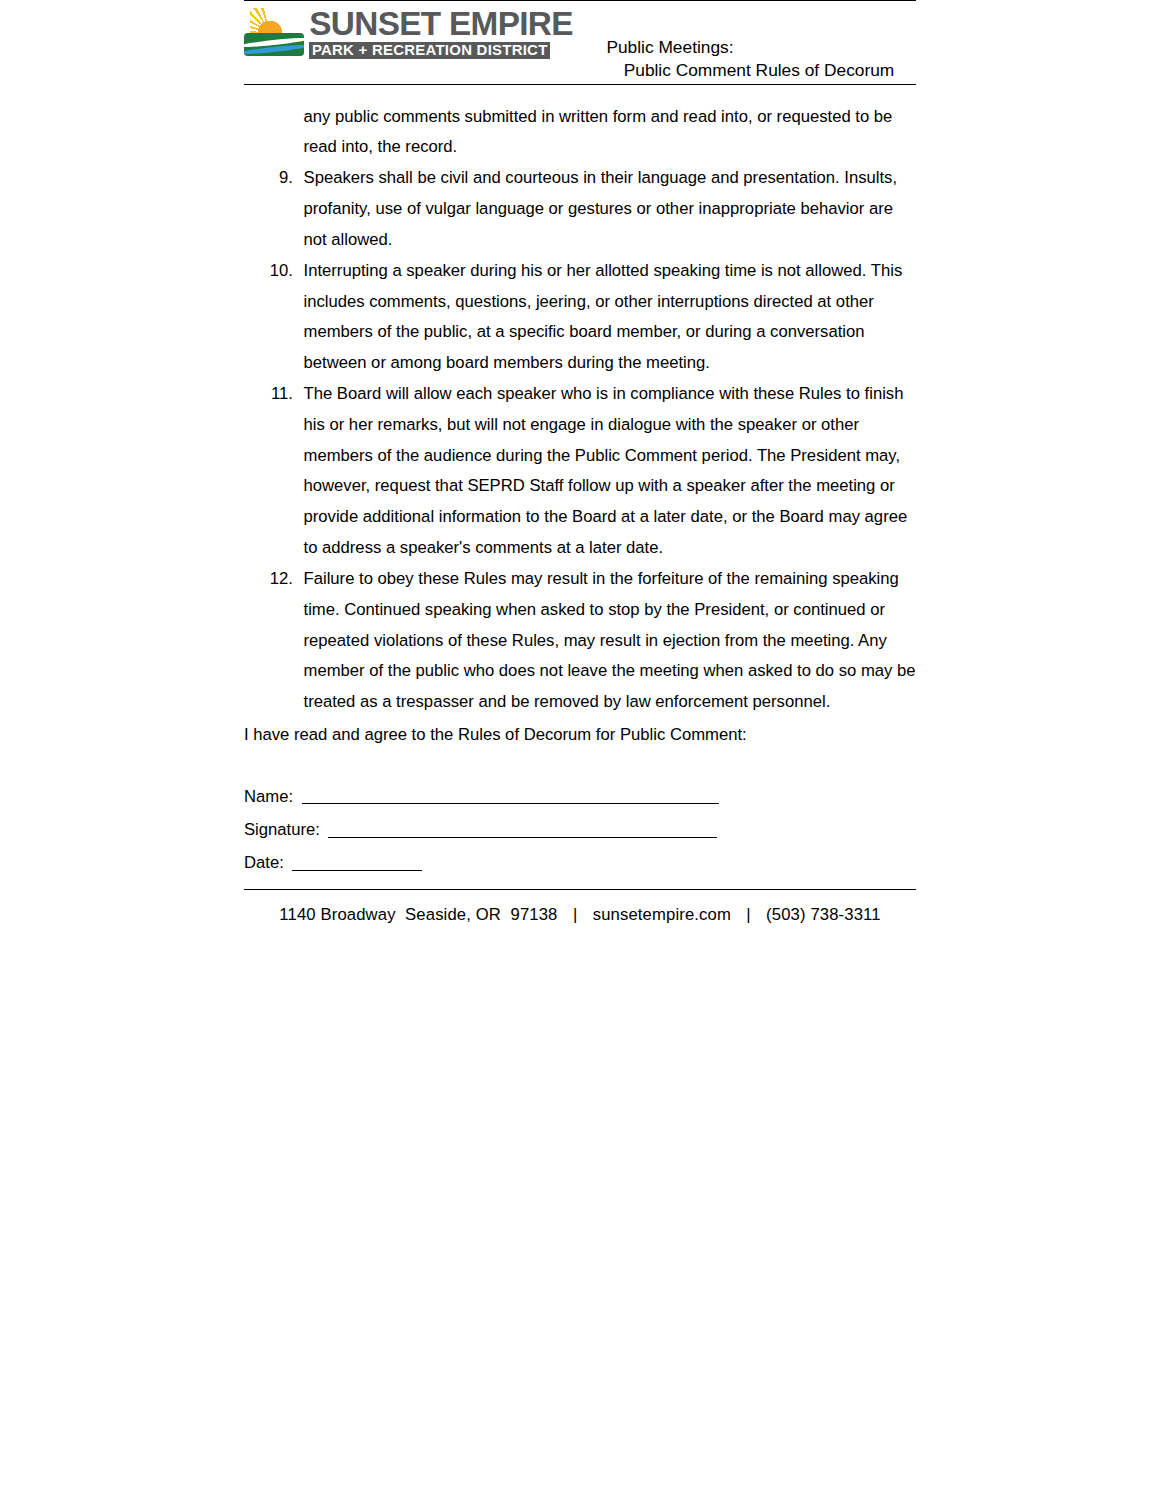SUNSET EMPIRE
PARK + RECREATION DISTRICT
Public Meetings:
Public Comment Rules of Decorum
any public comments submitted in written form and read into, or requested to be read into, the record.
9. Speakers shall be civil and courteous in their language and presentation. Insults, profanity, use of vulgar language or gestures or other inappropriate behavior are not allowed.
10. Interrupting a speaker during his or her allotted speaking time is not allowed. This includes comments, questions, jeering, or other interruptions directed at other members of the public, at a specific board member, or during a conversation between or among board members during the meeting.
11. The Board will allow each speaker who is in compliance with these Rules to finish his or her remarks, but will not engage in dialogue with the speaker or other members of the audience during the Public Comment period. The President may, however, request that SEPRD Staff follow up with a speaker after the meeting or provide additional information to the Board at a later date, or the Board may agree to address a speaker's comments at a later date.
12. Failure to obey these Rules may result in the forfeiture of the remaining speaking time. Continued speaking when asked to stop by the President, or continued or repeated violations of these Rules, may result in ejection from the meeting. Any member of the public who does not leave the meeting when asked to do so may be treated as a trespasser and be removed by law enforcement personnel.
I have read and agree to the Rules of Decorum for Public Comment:
Name:
Signature:
Date:
1140 Broadway Seaside, OR 97138|sunsetempire.com|(503) 738-3311